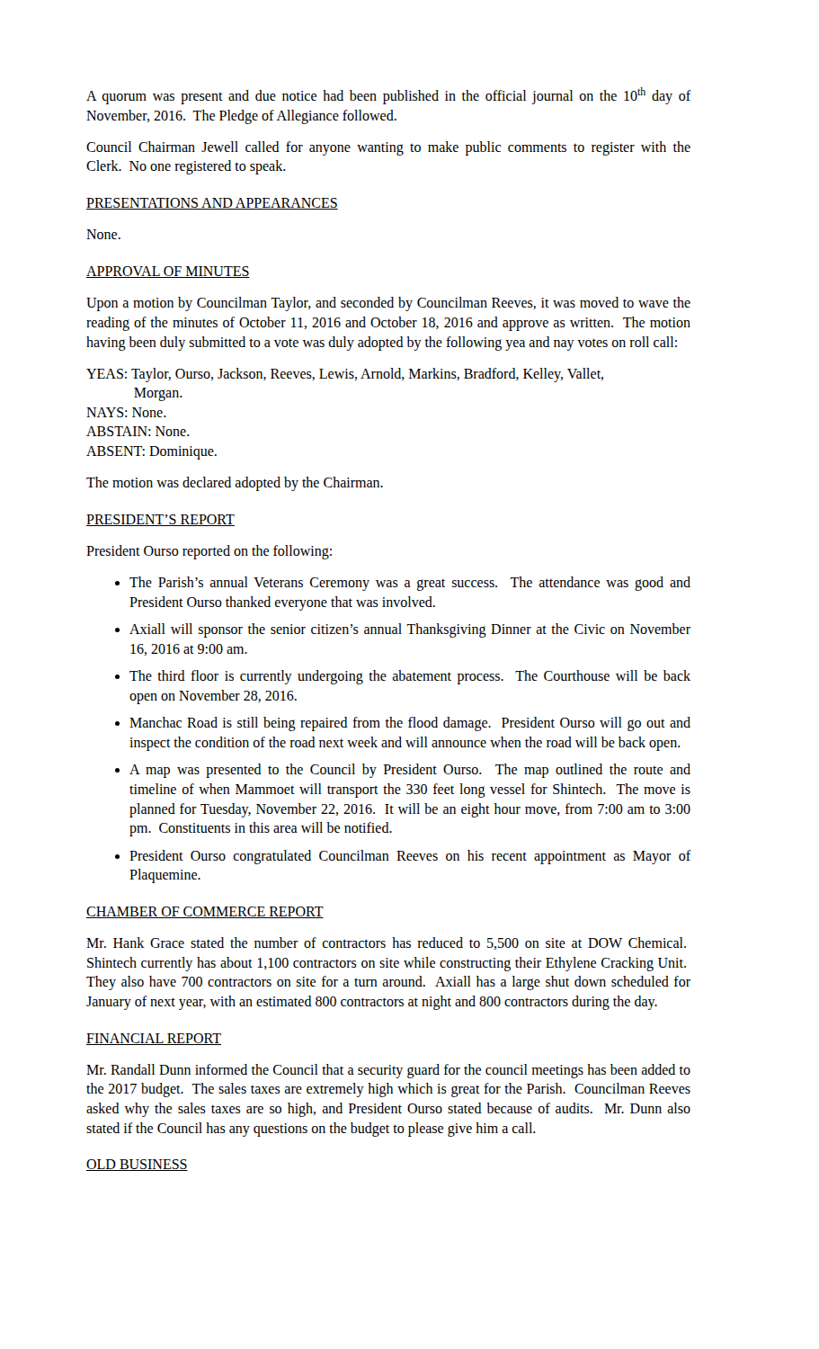A quorum was present and due notice had been published in the official journal on the 10th day of November, 2016. The Pledge of Allegiance followed.
Council Chairman Jewell called for anyone wanting to make public comments to register with the Clerk. No one registered to speak.
PRESENTATIONS AND APPEARANCES
None.
APPROVAL OF MINUTES
Upon a motion by Councilman Taylor, and seconded by Councilman Reeves, it was moved to wave the reading of the minutes of October 11, 2016 and October 18, 2016 and approve as written. The motion having been duly submitted to a vote was duly adopted by the following yea and nay votes on roll call:
YEAS: Taylor, Ourso, Jackson, Reeves, Lewis, Arnold, Markins, Bradford, Kelley, Vallet,
Morgan.
NAYS: None.
ABSTAIN: None.
ABSENT: Dominique.
The motion was declared adopted by the Chairman.
PRESIDENT’S REPORT
President Ourso reported on the following:
The Parish’s annual Veterans Ceremony was a great success. The attendance was good and President Ourso thanked everyone that was involved.
Axiall will sponsor the senior citizen’s annual Thanksgiving Dinner at the Civic on November 16, 2016 at 9:00 am.
The third floor is currently undergoing the abatement process. The Courthouse will be back open on November 28, 2016.
Manchac Road is still being repaired from the flood damage. President Ourso will go out and inspect the condition of the road next week and will announce when the road will be back open.
A map was presented to the Council by President Ourso. The map outlined the route and timeline of when Mammoet will transport the 330 feet long vessel for Shintech. The move is planned for Tuesday, November 22, 2016. It will be an eight hour move, from 7:00 am to 3:00 pm. Constituents in this area will be notified.
President Ourso congratulated Councilman Reeves on his recent appointment as Mayor of Plaquemine.
CHAMBER OF COMMERCE REPORT
Mr. Hank Grace stated the number of contractors has reduced to 5,500 on site at DOW Chemical. Shintech currently has about 1,100 contractors on site while constructing their Ethylene Cracking Unit. They also have 700 contractors on site for a turn around. Axiall has a large shut down scheduled for January of next year, with an estimated 800 contractors at night and 800 contractors during the day.
FINANCIAL REPORT
Mr. Randall Dunn informed the Council that a security guard for the council meetings has been added to the 2017 budget. The sales taxes are extremely high which is great for the Parish. Councilman Reeves asked why the sales taxes are so high, and President Ourso stated because of audits. Mr. Dunn also stated if the Council has any questions on the budget to please give him a call.
OLD BUSINESS